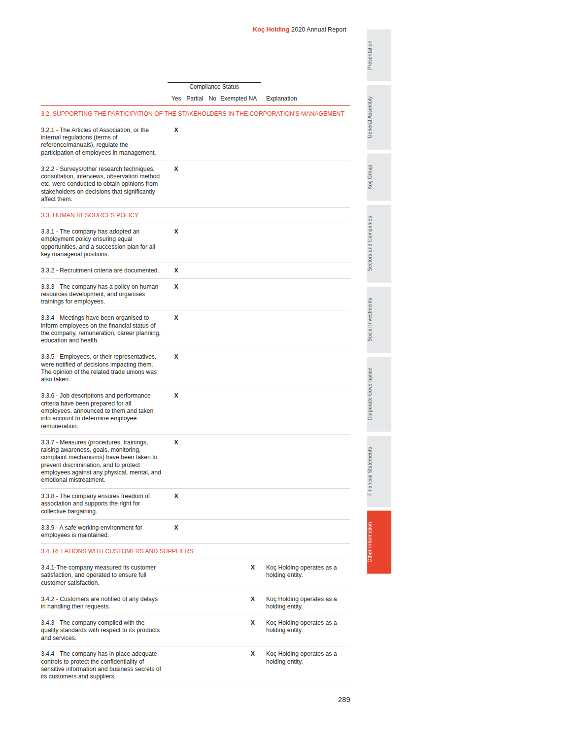Presentation
General Assembly
Koç Group
Sectors and Companies
Social Investments
Corporate Governance
Financial Statements
Other Information
Koç Holding 2020 Annual Report
| | Compliance Status | |
| --- | --- | --- |
| | Yes | Partial | No | Exempted | NA | Explanation |
| 3.2. SUPPORTING THE PARTICIPATION OF THE STAKEHOLDERS IN THE CORPORATION’S MANAGEMENT |
| 3.2.1 - The Articles of Association, or the internal regulations (terms of reference/manuals), regulate the participation of employees in management. | X | | | | | |
| 3.2.2 - Surveys/other research techniques, consultation, interviews, observation method etc. were conducted to obtain opinions from stakeholders on decisions that significantly affect them. | X | | | | | |
| 3.3. HUMAN RESOURCES POLICY |
| 3.3.1 - The company has adopted an employment policy ensuring equal opportunities, and a succession plan for all key managerial positions. | X | | | | | |
| 3.3.2 - Recruitment criteria are documented. | X | | | | | |
| 3.3.3 - The company has a policy on human resources development, and organises trainings for employees. | X | | | | | |
| 3.3.4 - Meetings have been organised to inform employees on the financial status of the company, remuneration, career planning, education and health. | X | | | | | |
| 3.3.5 - Employees, or their representatives, were notified of decisions impacting them. The opinion of the related trade unions was also taken. | X | | | | | |
| 3.3.6 - Job descriptions and performance criteria have been prepared for all employees, announced to them and taken into account to determine employee remuneration. | X | | | | | |
| 3.3.7 - Measures (procedures, trainings, raising awareness, goals, monitoring, complaint mechanisms) have been taken to prevent discrimination, and to protect employees against any physical, mental, and emotional mistreatment. | X | | | | | |
| 3.3.8 - The company ensures freedom of association and supports the right for collective bargaining. | X | | | | | |
| 3.3.9 - A safe working environment for employees is maintained. | X | | | | | |
| 3.4. RELATIONS WITH CUSTOMERS AND SUPPLIERS |
| 3.4.1-The company measured its customer satisfaction, and operated to ensure full customer satisfaction. | | | | | X | Koç Holding operates as a holding entity. |
| 3.4.2 - Customers are notified of any delays in handling their requests. | | | | | X | Koç Holding operates as a holding entity. |
| 3.4.3 - The company complied with the quality standards with respect to its products and services. | | | | | X | Koç Holding operates as a holding entity. |
| 3.4.4 - The company has in place adequate controls to protect the confidentiality of sensitive information and business secrets of its customers and suppliers. | | | | | X | Koç Holding operates as a holding entity. |
289